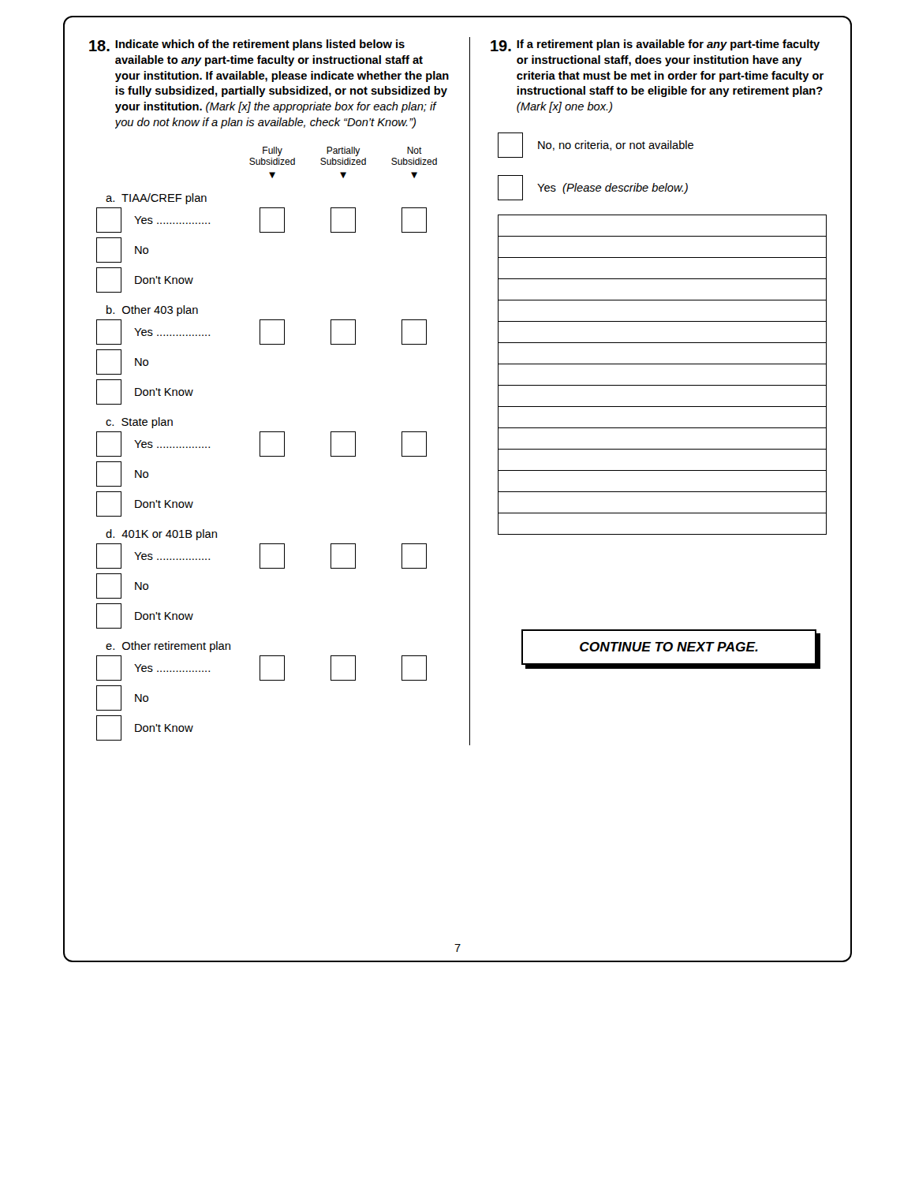18.
Indicate which of the retirement plans listed below is available to any part-time faculty or instructional staff at your institution. If available, please indicate whether the plan is fully subsidized, partially subsidized, or not subsidized by your institution. (Mark [x] the appropriate box for each plan; if you do not know if a plan is available, check “Don’t Know.”)
Fully
Subsidized
Partially
Subsidized
Not
Subsidized
▼
▼
▼
a. TIAA/CREF plan
Yes .................
No
Don't Know
b. Other 403 plan
Yes .................
No
Don't Know
c. State plan
Yes .................
No
Don't Know
d. 401K or 401B plan
Yes .................
No
Don't Know
e. Other retirement plan
Yes .................
No
Don't Know
19.
If a retirement plan is available for any part-time faculty or instructional staff, does your institution have any criteria that must be met in order for part-time faculty or instructional staff to be eligible for any retirement plan? (Mark [x] one box.)
No, no criteria, or not available
Yes (Please describe below.)
CONTINUE TO NEXT PAGE.
7